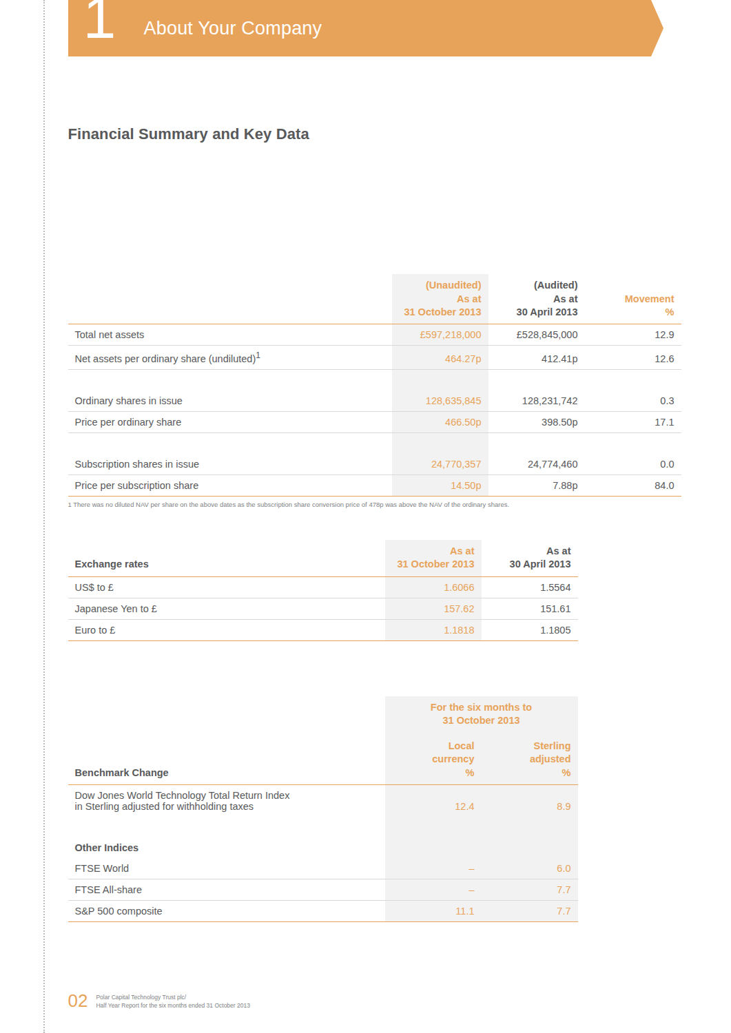1
About Your Company
Financial Summary and Key Data
| | (Unaudited) As at 31 October 2013 | (Audited) As at 30 April 2013 | Movement % |
| --- | --- | --- | --- |
| Total net assets | £597,218,000 | £528,845,000 | 12.9 |
| Net assets per ordinary share (undiluted) 1 | 464.27p | 412.41p | 12.6 |
| Ordinary shares in issue | 128,635,845 | 128,231,742 | 0.3 |
| Price per ordinary share | 466.50p | 398.50p | 17.1 |
| Subscription shares in issue | 24,770,357 | 24,774,460 | 0.0 |
| Price per subscription share | 14.50p | 7.88p | 84.0 |
1 There was no diluted NAV per share on the above dates as the subscription share conversion price of 478p was above the NAV of the ordinary shares.
| Exchange rates | As at 31 October 2013 | As at 30 April 2013 |
| --- | --- | --- |
| US$ to £ | 1.6066 | 1.5564 |
| Japanese Yen to £ | 157.62 | 151.61 |
| Euro to £ | 1.1818 | 1.1805 |
| | For the six months to 31 October 2013 |
| --- | --- |
| Benchmark Change | Local currency % | Sterling adjusted % |
| Dow Jones World Technology Total Return Index in Sterling adjusted for withholding taxes | 12.4 | 8.9 |
| Other Indices | | |
| FTSE World | – | 6.0 |
| FTSE All-share | – | 7.7 |
| S&P 500 composite | 11.1 | 7.7 |
02
Polar Capital Technology Trust plc/
Half Year Report for the six months ended 31 October 2013